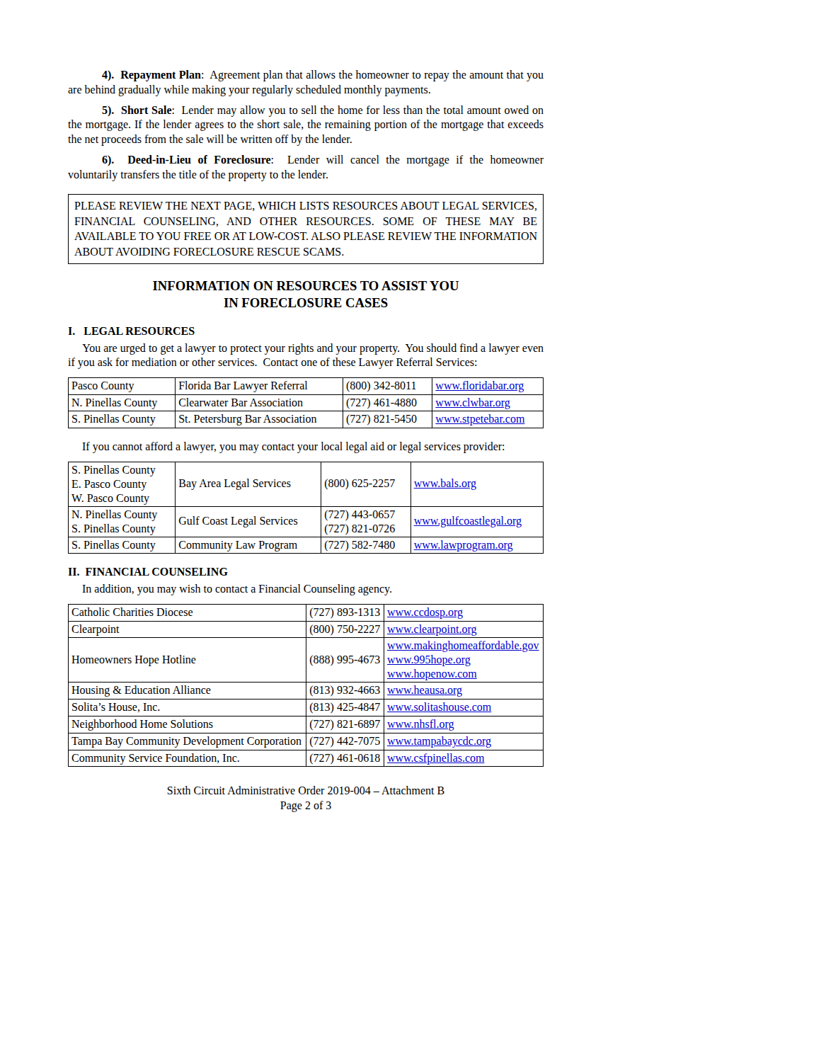4). Repayment Plan: Agreement plan that allows the homeowner to repay the amount that you are behind gradually while making your regularly scheduled monthly payments.
5). Short Sale: Lender may allow you to sell the home for less than the total amount owed on the mortgage. If the lender agrees to the short sale, the remaining portion of the mortgage that exceeds the net proceeds from the sale will be written off by the lender.
6). Deed-in-Lieu of Foreclosure: Lender will cancel the mortgage if the homeowner voluntarily transfers the title of the property to the lender.
Please review the next page, which lists resources about legal services, financial counseling, and other resources. Some of these may be available to you free or at low-cost. Also please review the information about avoiding foreclosure rescue scams.
Information on Resources to Assist You
in Foreclosure Cases
I. Legal Resources
You are urged to get a lawyer to protect your rights and your property. You should find a lawyer even if you ask for mediation or other services. Contact one of these Lawyer Referral Services:
| Pasco County | Florida Bar Lawyer Referral | (800) 342-8011 | www.floridabar.org |
| N. Pinellas County | Clearwater Bar Association | (727) 461-4880 | www.clwbar.org |
| S. Pinellas County | St. Petersburg Bar Association | (727) 821-5450 | www.stpetebar.com |
If you cannot afford a lawyer, you may contact your local legal aid or legal services provider:
| S. Pinellas County E. Pasco County W. Pasco County | Bay Area Legal Services | (800) 625-2257 | www.bals.org |
| N. Pinellas County S. Pinellas County | Gulf Coast Legal Services | (727) 443-0657 (727) 821-0726 | www.gulfcoastlegal.org |
| S. Pinellas County | Community Law Program | (727) 582-7480 | www.lawprogram.org |
II. Financial Counseling
In addition, you may wish to contact a Financial Counseling agency.
| Catholic Charities Diocese | (727) 893-1313 | www.ccdosp.org |
| Clearpoint | (800) 750-2227 | www.clearpoint.org |
| Homeowners Hope Hotline | (888) 995-4673 | www.makinghomeaffordable.gov www.995hope.org www.hopenow.com |
| Housing & Education Alliance | (813) 932-4663 | www.heausa.org |
| Solita’s House, Inc. | (813) 425-4847 | www.solitashouse.com |
| Neighborhood Home Solutions | (727) 821-6897 | www.nhsfl.org |
| Tampa Bay Community Development Corporation | (727) 442-7075 | www.tampabaycdc.org |
| Community Service Foundation, Inc. | (727) 461-0618 | www.csfpinellas.com |
Sixth Circuit Administrative Order 2019-004 – Attachment B
Page 2 of 3